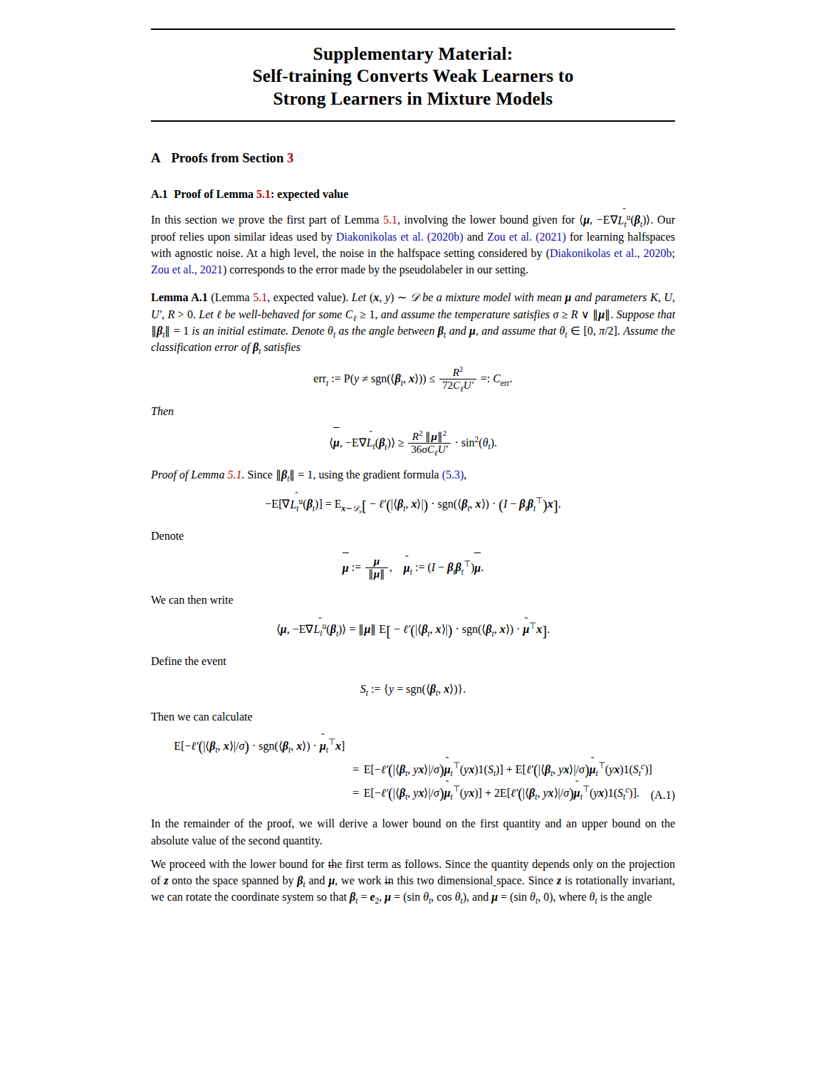Supplementary Material: Self-training Converts Weak Learners to Strong Learners in Mixture Models
AProofs from Section 3
A.1 Proof of Lemma 5.1: expected value
In this section we prove the first part of Lemma 5.1, involving the lower bound given for ⟨μ, −E∇̂Ltu(βt)⟩. Our proof relies upon similar ideas used by Diakonikolas et al. (2020b) and Zou et al. (2021) for learning halfspaces with agnostic noise. At a high level, the noise in the halfspace setting considered by (Diakonikolas et al., 2020b; Zou et al., 2021) corresponds to the error made by the pseudolabeler in our setting.
Lemma A.1 (Lemma 5.1, expected value). Let (x, y) ∼ 𝒟 be a mixture model with mean μ and parameters K, U, U′, R > 0. Let ℓ be well-behaved for some Cℓ ≥ 1, and assume the temperature satisfies σ ≥ R ∨ ∥μ∥. Suppose that ∥βt∥ = 1 is an initial estimate. Denote θt as the angle between βt and μ, and assume that θt ∈ [0, π/2]. Assume the classification error of βt satisfies
errt := P(y ≠ sgn(⟨βt, x⟩)) ≤ R272CℓU′ =: Cerr.
Then
⟨ μ, −E∇̂Lt(βt)⟩ ≥ R2 ∥μ∥236σCℓU′ · sin2(θt).
Proof of Lemma 5.1. Since ∥βt∥ = 1, using the gradient formula (5.3),
−E[∇̂Ltu(βt)] = Ex∼𝒟x[ − ℓ′(|⟨βt, x⟩|) · sgn(⟨βt, x⟩) · (I − βtβt⊤) x].
Denote
μ := μ∥μ∥, ˜μt := (I − βtβt⊤) μ.
We can then write
⟨μ, −E∇̂Ltu(βt)⟩ = ∥μ∥ E[ − ℓ′(|⟨βt, x⟩|) · sgn(⟨βt, x⟩) · ˜μ⊤x].
Define the event
St := {y = sgn(⟨βt, x⟩)}.
Then we can calculate
| E [− ℓ′ ( /⟨ β t , x ⟩// σ ) · sgn (⟨ β t , x ⟩) · ˜ μ t ⊤ x ] | | |
| | = | E [− ℓ′ ( /⟨ β t , y x ⟩// σ ) ˜ μ t ⊤ ( y x ) 1 ( S t )] + E [ ℓ′ ( /⟨ β t , y x ⟩// σ ) ˜ μ t ⊤ ( y x ) 1 ( S t c )] |
| | = | E [− ℓ′ ( /⟨ β t , y x ⟩// σ ) ˜ μ t ⊤ ( y x )] + 2 E [ ℓ′ ( /⟨ β t , y x ⟩// σ ) ˜ μ t ⊤ ( y x ) 1 ( S t c )]. |
(A.1)
In the remainder of the proof, we will derive a lower bound on the first quantity and an upper bound on the absolute value of the second quantity.
We proceed with the lower bound for the first term as follows. Since the quantity depends only on the projection of z onto the space spanned by βt and μ, we work in this two dimensional space. Since z is rotationally invariant, we can rotate the coordinate system so that βt = e2, μ = (sin θt, cos θt), and ˜μ = (sin θt, 0), where θt is the angle